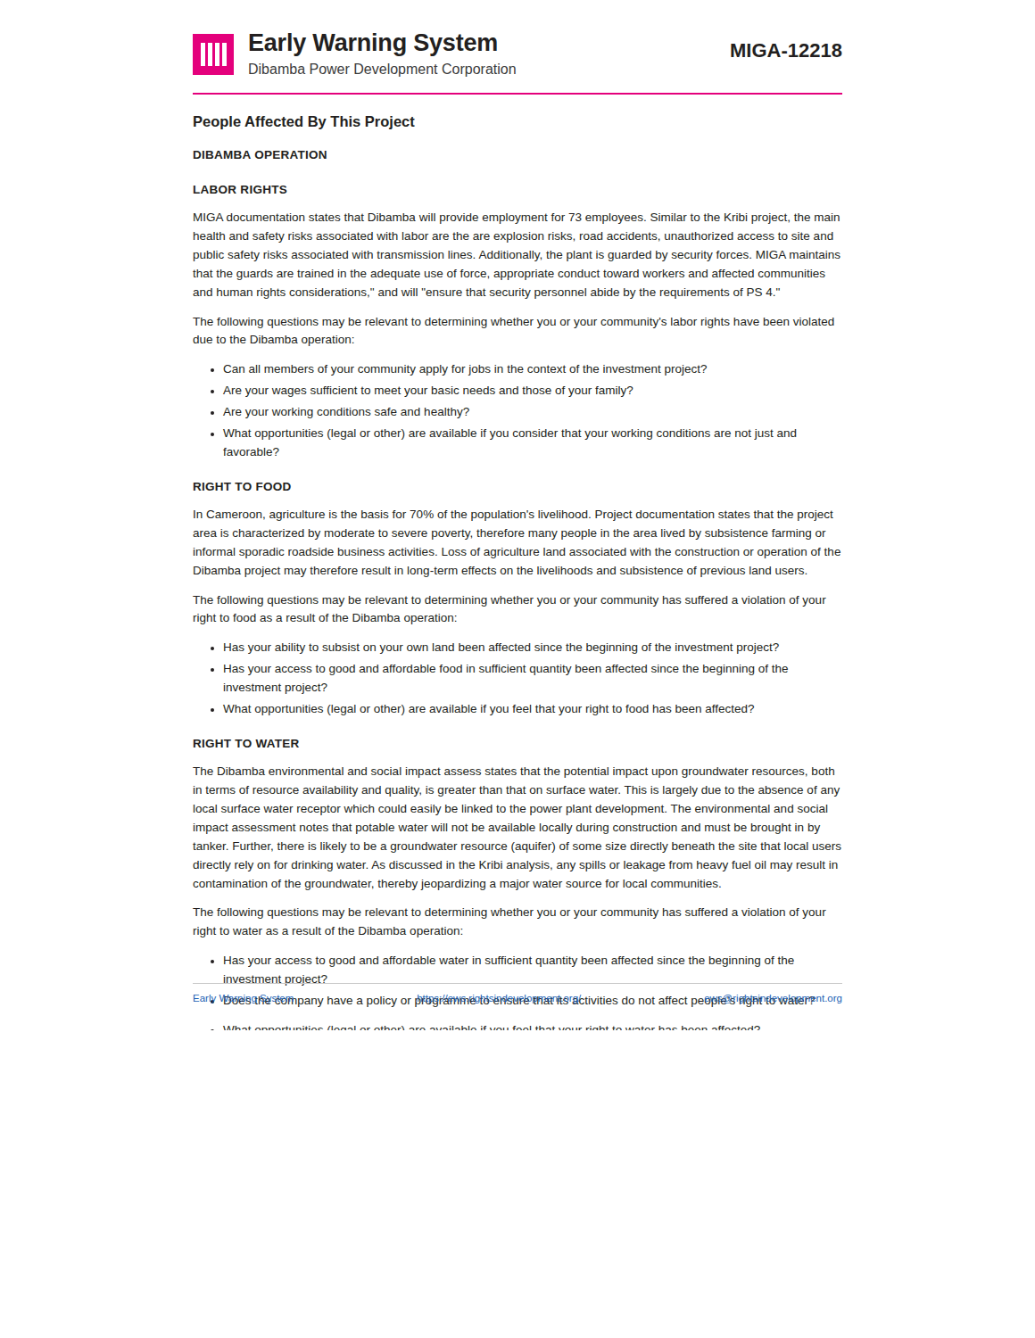Early Warning System
Dibamba Power Development Corporation
MIGA-12218
People Affected By This Project
Dibamba Operation
Labor Rights
MIGA documentation states that Dibamba will provide employment for 73 employees. Similar to the Kribi project, the main health and safety risks associated with labor are the are explosion risks, road accidents, unauthorized access to site and public safety risks associated with transmission lines. Additionally, the plant is guarded by security forces. MIGA maintains that the guards are trained in the adequate use of force, appropriate conduct toward workers and affected communities and human rights considerations," and will "ensure that security personnel abide by the requirements of PS 4."
The following questions may be relevant to determining whether you or your community's labor rights have been violated due to the Dibamba operation:
Can all members of your community apply for jobs in the context of the investment project?
Are your wages sufficient to meet your basic needs and those of your family?
Are your working conditions safe and healthy?
What opportunities (legal or other) are available if you consider that your working conditions are not just and favorable?
Right to Food
In Cameroon, agriculture is the basis for 70% of the population's livelihood. Project documentation states that the project area is characterized by moderate to severe poverty, therefore many people in the area lived by subsistence farming or informal sporadic roadside business activities. Loss of agriculture land associated with the construction or operation of the Dibamba project may therefore result in long-term effects on the livelihoods and subsistence of previous land users.
The following questions may be relevant to determining whether you or your community has suffered a violation of your right to food as a result of the Dibamba operation:
Has your ability to subsist on your own land been affected since the beginning of the investment project?
Has your access to good and affordable food in sufficient quantity been affected since the beginning of the investment project?
What opportunities (legal or other) are available if you feel that your right to food has been affected?
Right to Water
The Dibamba environmental and social impact assess states that the potential impact upon groundwater resources, both in terms of resource availability and quality, is greater than that on surface water. This is largely due to the absence of any local surface water receptor which could easily be linked to the power plant development. The environmental and social impact assessment notes that potable water will not be available locally during construction and must be brought in by tanker. Further, there is likely to be a groundwater resource (aquifer) of some size directly beneath the site that local users directly rely on for drinking water. As discussed in the Kribi analysis, any spills or leakage from heavy fuel oil may result in contamination of the groundwater, thereby jeopardizing a major water source for local communities.
The following questions may be relevant to determining whether you or your community has suffered a violation of your right to water as a result of the Dibamba operation:
Has your access to good and affordable water in sufficient quantity been affected since the beginning of the investment project?
Does the company have a policy or programme to ensure that its activities do not affect people's right to water?
What opportunities (legal or other) are available if you feel that your right to water has been affected?
Early Warning System
https://ews.rightsindevelopment.org/
ews@rightsindevelopment.org